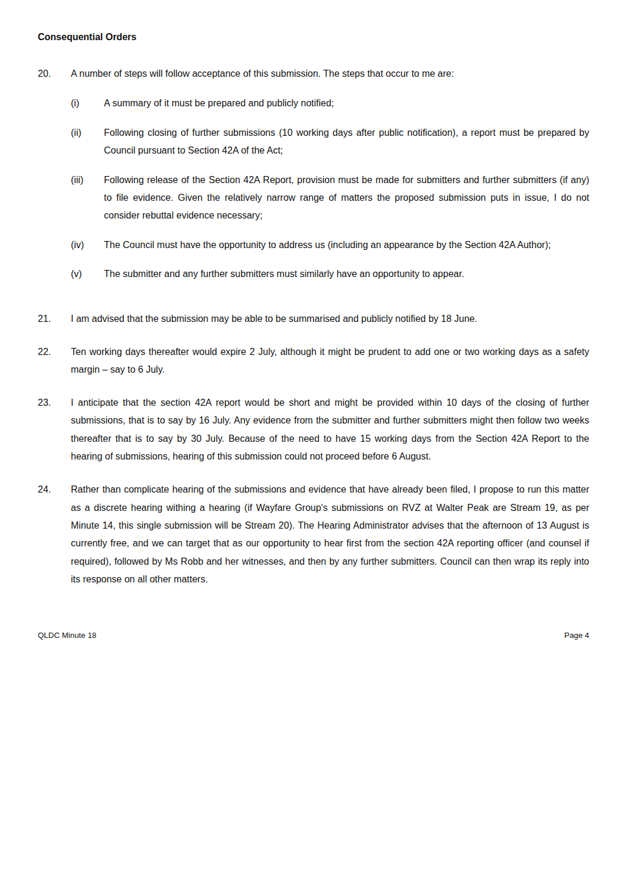Consequential Orders
20.
A number of steps will follow acceptance of this submission. The steps that occur to me are:
(i) A summary of it must be prepared and publicly notified;
(ii) Following closing of further submissions (10 working days after public notification), a report must be prepared by Council pursuant to Section 42A of the Act;
(iii) Following release of the Section 42A Report, provision must be made for submitters and further submitters (if any) to file evidence. Given the relatively narrow range of matters the proposed submission puts in issue, I do not consider rebuttal evidence necessary;
(iv) The Council must have the opportunity to address us (including an appearance by the Section 42A Author);
(v) The submitter and any further submitters must similarly have an opportunity to appear.
21.
I am advised that the submission may be able to be summarised and publicly notified by 18 June.
22.
Ten working days thereafter would expire 2 July, although it might be prudent to add one or two working days as a safety margin – say to 6 July.
23.
I anticipate that the section 42A report would be short and might be provided within 10 days of the closing of further submissions, that is to say by 16 July. Any evidence from the submitter and further submitters might then follow two weeks thereafter that is to say by 30 July. Because of the need to have 15 working days from the Section 42A Report to the hearing of submissions, hearing of this submission could not proceed before 6 August.
24.
Rather than complicate hearing of the submissions and evidence that have already been filed, I propose to run this matter as a discrete hearing withing a hearing (if Wayfare Group's submissions on RVZ at Walter Peak are Stream 19, as per Minute 14, this single submission will be Stream 20). The Hearing Administrator advises that the afternoon of 13 August is currently free, and we can target that as our opportunity to hear first from the section 42A reporting officer (and counsel if required), followed by Ms Robb and her witnesses, and then by any further submitters. Council can then wrap its reply into its response on all other matters.
QLDC Minute 18
Page 4